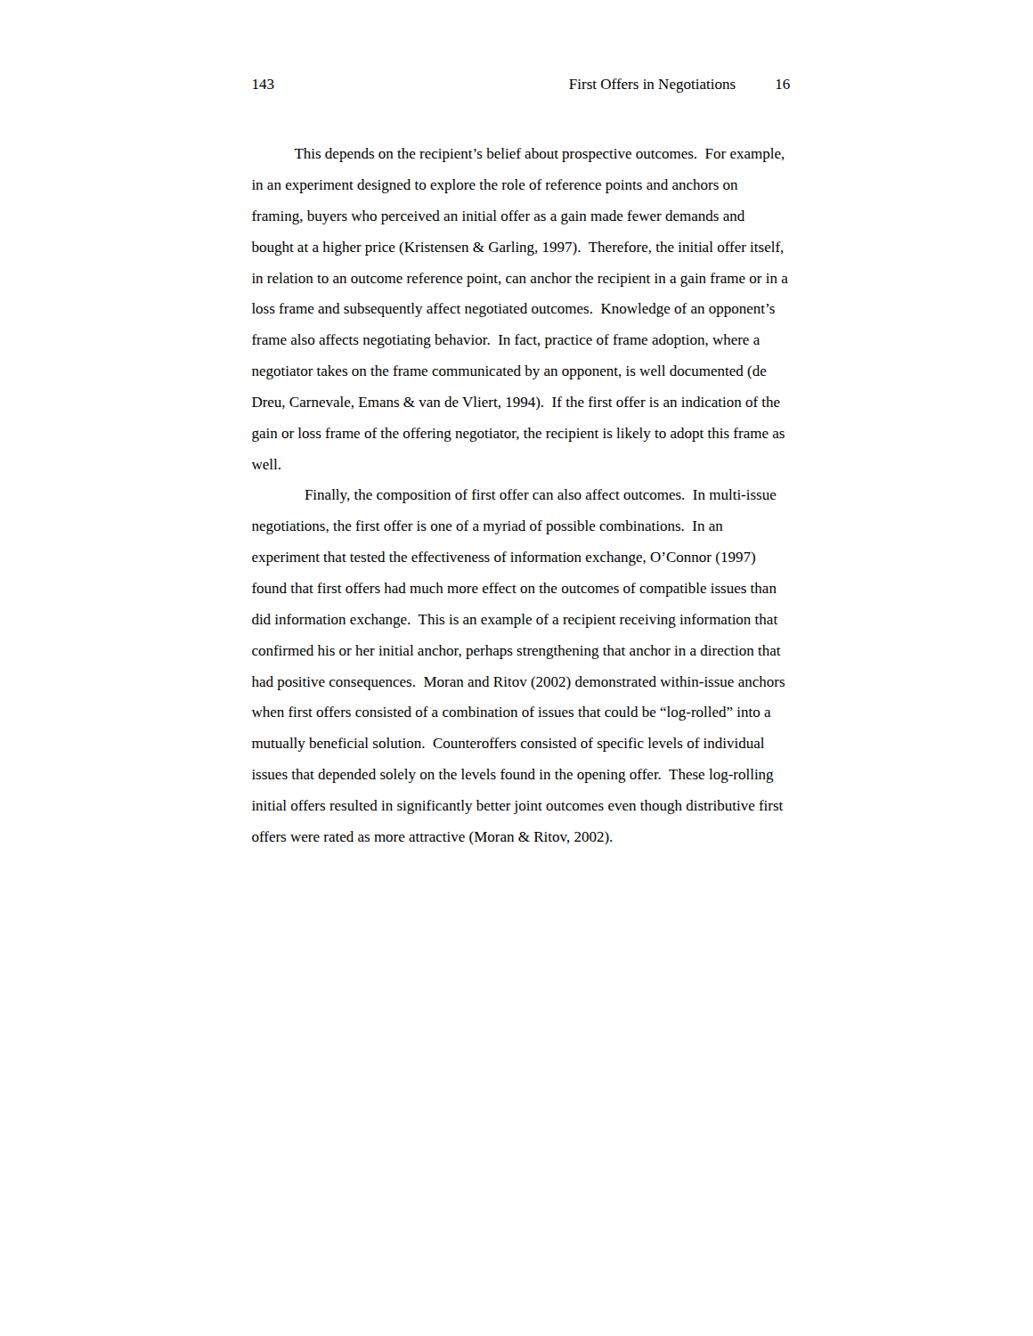143
First Offers in Negotiations 16
This depends on the recipient’s belief about prospective outcomes. For example, in an experiment designed to explore the role of reference points and anchors on framing, buyers who perceived an initial offer as a gain made fewer demands and bought at a higher price (Kristensen & Garling, 1997). Therefore, the initial offer itself, in relation to an outcome reference point, can anchor the recipient in a gain frame or in a loss frame and subsequently affect negotiated outcomes. Knowledge of an opponent’s frame also affects negotiating behavior. In fact, practice of frame adoption, where a negotiator takes on the frame communicated by an opponent, is well documented (de Dreu, Carnevale, Emans & van de Vliert, 1994). If the first offer is an indication of the gain or loss frame of the offering negotiator, the recipient is likely to adopt this frame as well.
Finally, the composition of first offer can also affect outcomes. In multi-issue negotiations, the first offer is one of a myriad of possible combinations. In an experiment that tested the effectiveness of information exchange, O’Connor (1997) found that first offers had much more effect on the outcomes of compatible issues than did information exchange. This is an example of a recipient receiving information that confirmed his or her initial anchor, perhaps strengthening that anchor in a direction that had positive consequences. Moran and Ritov (2002) demonstrated within-issue anchors when first offers consisted of a combination of issues that could be “log-rolled” into a mutually beneficial solution. Counteroffers consisted of specific levels of individual issues that depended solely on the levels found in the opening offer. These log-rolling initial offers resulted in significantly better joint outcomes even though distributive first offers were rated as more attractive (Moran & Ritov, 2002).